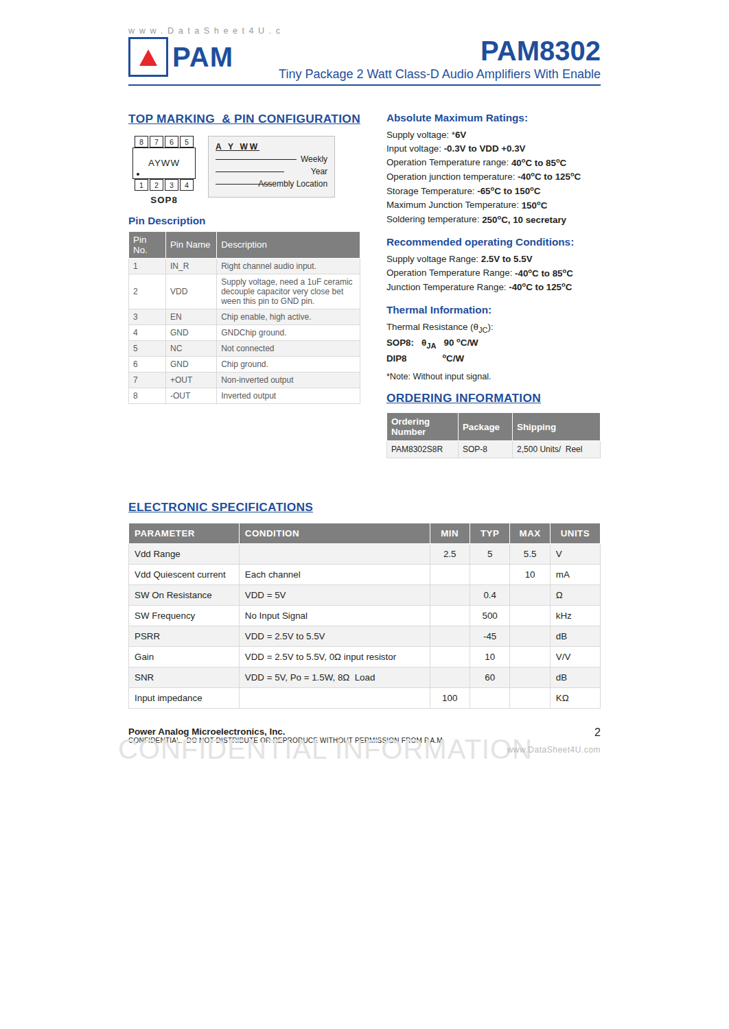w w w . D a t a S h e e t 4 U . c
PAM
PAM8302
Tiny Package 2 Watt Class-D Audio Amplifiers With Enable
TOP MARKING & PIN CONFIGURATION
8765
AYWW
1234
SOP8
A Y WW
Weekly
Year
Assembly Location
Pin Description
| Pin No. | Pin Name | Description |
| --- | --- | --- |
| 1 | IN_R | Right channel audio input. |
| 2 | VDD | Supply voltage, need a 1uF ceramic decouple capacitor very close bet ween this pin to GND pin. |
| 3 | EN | Chip enable, high active. |
| 4 | GND | GNDChip ground. |
| 5 | NC | Not connected |
| 6 | GND | Chip ground. |
| 7 | +OUT | Non-inverted output |
| 8 | -OUT | Inverted output |
Absolute Maximum Ratings:
Supply voltage: *6V
Input voltage: -0.3V to VDD +0.3V
Operation Temperature range: 40oC to 85oC
Operation junction temperature: -40oC to 125oC
Storage Temperature: -65oC to 150oC
Maximum Junction Temperature: 150oC
Soldering temperature: 250oC, 10 secretary
Recommended operating Conditions:
Supply voltage Range: 2.5V to 5.5V
Operation Temperature Range: -40oC to 85oC
Junction Temperature Range: -40oC to 125oC
Thermal Information:
Thermal Resistance (θJC):
SOP8: θJA 90 oC/W
DIP8 oC/W
*Note: Without input signal.
ORDERING INFORMATION
| Ordering Number | Package | Shipping |
| --- | --- | --- |
| PAM8302S8R | SOP-8 | 2,500 Units/ Reel |
ELECTRONIC SPECIFICATIONS
| PARAMETER | CONDITION | MIN | TYP | MAX | UNITS |
| --- | --- | --- | --- | --- | --- |
| Vdd Range | | 2.5 | 5 | 5.5 | V |
| Vdd Quiescent current | Each channel | | | 10 | mA |
| SW On Resistance | VDD = 5V | | 0.4 | | Ω |
| SW Frequency | No Input Signal | | 500 | | kHz |
| PSRR | VDD = 2.5V to 5.5V | | -45 | | dB |
| Gain | VDD = 2.5V to 5.5V, 0Ω input resistor | | 10 | | V/V |
| SNR | VDD = 5V, Po = 1.5W, 8Ω Load | | 60 | | dB |
| Input impedance | | 100 | | | KΩ |
Power Analog Microelectronics, Inc.
CONFIDENTIAL. DO NOT DISTRIBUTE OR REPRODUCE WITHOUT PERMISSION FROM P.A.M.
CONFIDENTIAL INFORMATION
2
www.DataSheet4U.com